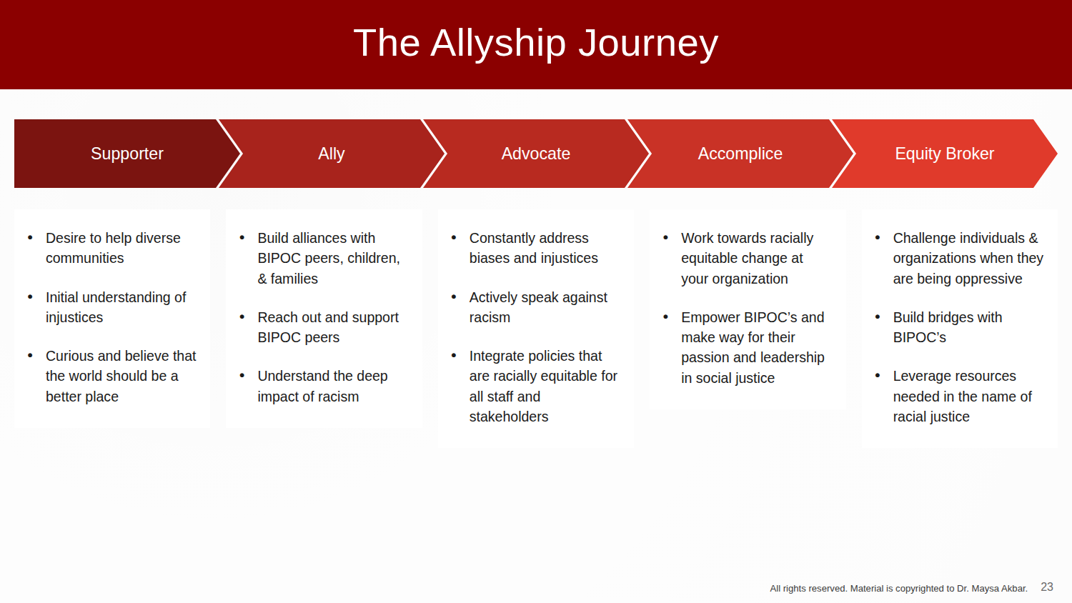The Allyship Journey
Supporter
Ally
Advocate
Accomplice
Equity Broker
Desire to help diverse communities
Initial understanding of injustices
Curious and believe that the world should be a better place
Build alliances with BIPOC peers, children, & families
Reach out and support BIPOC peers
Understand the deep impact of racism
Constantly address biases and injustices
Actively speak against racism
Integrate policies that are racially equitable for all staff and stakeholders
Work towards racially equitable change at your organization
Empower BIPOC’s and make way for their passion and leadership in social justice
Challenge individuals & organizations when they are being oppressive
Build bridges with BIPOC’s
Leverage resources needed in the name of racial justice
All rights reserved. Material is copyrighted to Dr. Maysa Akbar. 23